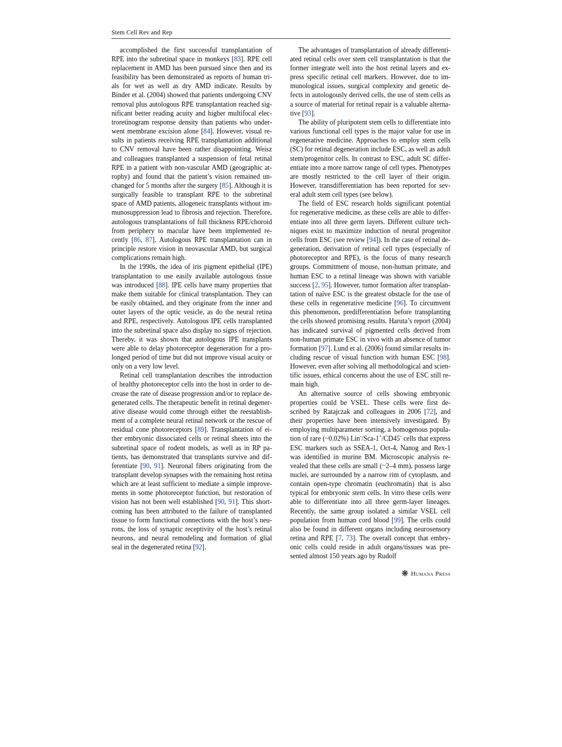Stem Cell Rev and Rep
accomplished the first successful transplantation of RPE into the subretinal space in monkeys [83]. RPE cell replacement in AMD has been pursued since then and its feasibility has been demonstrated as reports of human trials for wet as well as dry AMD indicate. Results by Binder et al. (2004) showed that patients undergoing CNV removal plus autologous RPE transplantation reached significant better reading acuity and higher multifocal electroretinogram response density than patients who underwent membrane excision alone [84]. However, visual results in patients receiving RPE transplantation additional to CNV removal have been rather disappointing. Weisz and colleagues transplanted a suspension of fetal retinal RPE in a patient with non-vascular AMD (geographic atrophy) and found that the patient’s vision remained unchanged for 5 months after the surgery [85]. Although it is surgically feasible to transplant RPE to the subretinal space of AMD patients, allogeneic transplants without immunosuppression lead to fibrosis and rejection. Therefore, autologous transplantations of full thickness RPE/choroid from periphery to macular have been implemented recently [86, 87]. Autologous RPE transplantation can in principle restore vision in neovascular AMD, but surgical complications remain high.
In the 1990s, the idea of iris pigment epithelial (IPE) transplantation to use easily available autologous tissue was introduced [88]. IPE cells have many properties that make them suitable for clinical transplantation. They can be easily obtained, and they originate from the inner and outer layers of the optic vesicle, as do the neural retina and RPE, respectively. Autologous IPE cells transplanted into the subretinal space also display no signs of rejection. Thereby, it was shown that autologous IPE transplants were able to delay photoreceptor degeneration for a prolonged period of time but did not improve visual acuity or only on a very low level.
Retinal cell transplantation describes the introduction of healthy photoreceptor cells into the host in order to decrease the rate of disease progression and/or to replace degenerated cells. The therapeutic benefit in retinal degenerative disease would come through either the reestablishment of a complete neural retinal network or the rescue of residual cone photoreceptors [89]. Transplantation of either embryonic dissociated cells or retinal sheets into the subretinal space of rodent models, as well as in RP patients, has demonstrated that transplants survive and differentiate [90, 91]. Neuronal fibers originating from the transplant develop synapses with the remaining host retina which are at least sufficient to mediate a simple improvements in some photoreceptor function, but restoration of vision has not been well established [90, 91]. This shortcoming has been attributed to the failure of transplanted tissue to form functional connections with the host’s neurons, the loss of synaptic receptivity of the host’s retinal neurons, and neural remodeling and formation of glial seal in the degenerated retina [92].
The advantages of transplantation of already differentiated retinal cells over stem cell transplantation is that the former integrate well into the host retinal layers and express specific retinal cell markers. However, due to immunological issues, surgical complexity and genetic defects in autologously derived cells, the use of stem cells as a source of material for retinal repair is a valuable alternative [93].
The ability of pluripotent stem cells to differentiate into various functional cell types is the major value for use in regenerative medicine. Approaches to employ stem cells (SC) for retinal degeneration include ESC, as well as adult stem/progenitor cells. In contrast to ESC, adult SC differentiate into a more narrow range of cell types. Phenotypes are mostly restricted to the cell layer of their origin. However, transdifferentiation has been reported for several adult stem cell types (see below).
The field of ESC research holds significant potential for regenerative medicine, as these cells are able to differentiate into all three germ layers. Different culture techniques exist to maximize induction of neural progenitor cells from ESC (see review [94]). In the case of retinal degeneration, derivation of retinal cell types (especially of photoreceptor and RPE), is the focus of many research groups. Commitment of mouse, non-human primate, and human ESC to a retinal lineage was shown with variable success [2, 95]. However, tumor formation after transplantation of naïve ESC is the greatest obstacle for the use of these cells in regenerative medicine [96]. To circumvent this phenomenon, predifferentiation before transplanting the cells showed promising results. Haruta’s report (2004) has indicated survival of pigmented cells derived from non-human primate ESC in vivo with an absence of tumor formation [97]. Lund et al. (2006) found similar results including rescue of visual function with human ESC [98]. However, even after solving all methodological and scientific issues, ethical concerns about the use of ESC still remain high.
An alternative source of cells showing embryonic properties could be VSEL. These cells were first described by Ratajczak and colleagues in 2006 [72], and their properties have been intensively investigated. By employing multiparameter sorting, a homogenous population of rare (~0.02%) Lin-/Sca-1+/CD45- cells that express ESC markers such as SSEA-1, Oct-4, Nanog and Rex-1 was identified in murine BM. Microscopic analysis revealed that these cells are small (~2–4 mm), possess large nuclei, are surrounded by a narrow rim of cytoplasm, and contain open-type chromatin (euchromatin) that is also typical for embryonic stem cells. In vitro these cells were able to differentiate into all three germ-layer lineages. Recently, the same group isolated a similar VSEL cell population from human cord blood [99]. The cells could also be found in different organs including neurosensory retina and RPE [7, 73]. The overall concept that embryonic cells could reside in adult organs/tissues was presented almost 150 years ago by Rudolf
❋ Humana Press